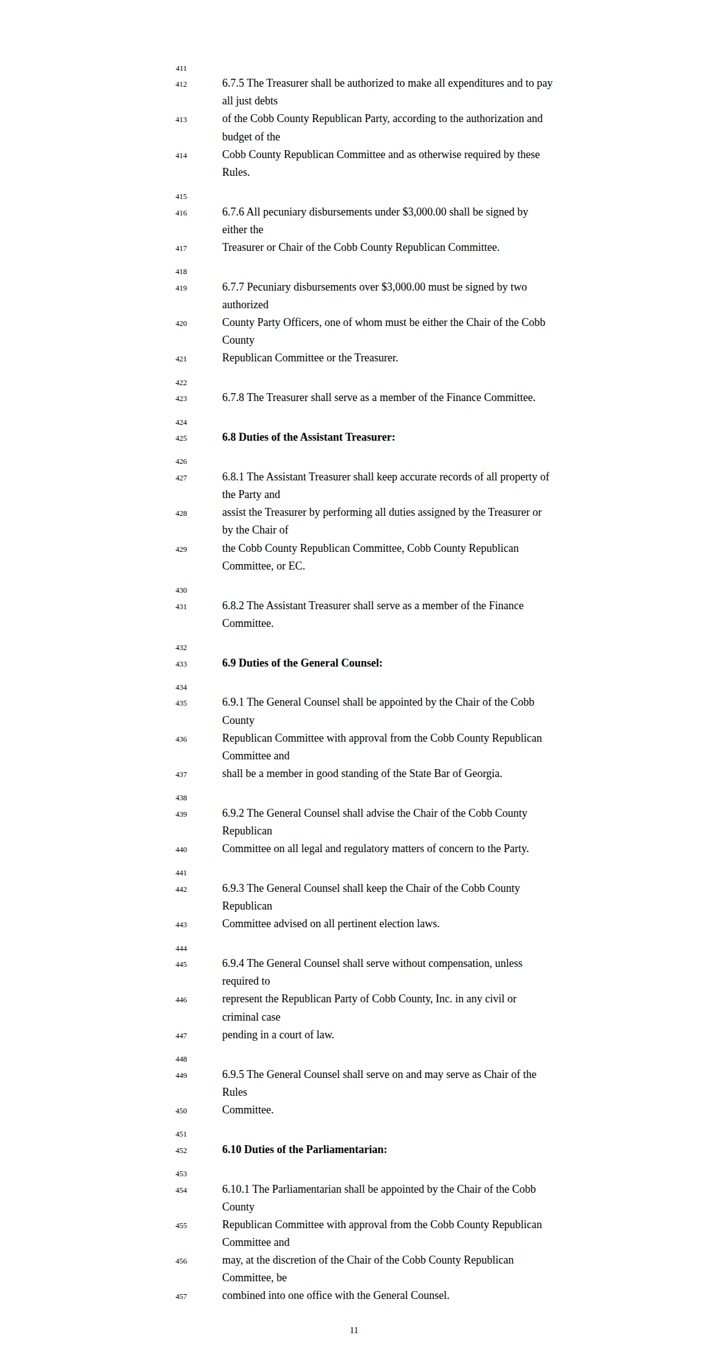411
412
6.7.5 The Treasurer shall be authorized to make all expenditures and to pay all just debts
413
of the Cobb County Republican Party, according to the authorization and budget of the
414
Cobb County Republican Committee and as otherwise required by these Rules.
415
416
6.7.6 All pecuniary disbursements under $3,000.00 shall be signed by either the
417
Treasurer or Chair of the Cobb County Republican Committee.
418
419
6.7.7 Pecuniary disbursements over $3,000.00 must be signed by two authorized
420
County Party Officers, one of whom must be either the Chair of the Cobb County
421
Republican Committee or the Treasurer.
422
423
6.7.8 The Treasurer shall serve as a member of the Finance Committee.
424
425
6.8 Duties of the Assistant Treasurer:
426
427
6.8.1 The Assistant Treasurer shall keep accurate records of all property of the Party and
428
assist the Treasurer by performing all duties assigned by the Treasurer or by the Chair of
429
the Cobb County Republican Committee, Cobb County Republican Committee, or EC.
430
431
6.8.2 The Assistant Treasurer shall serve as a member of the Finance Committee.
432
433
6.9 Duties of the General Counsel:
434
435
6.9.1 The General Counsel shall be appointed by the Chair of the Cobb County
436
Republican Committee with approval from the Cobb County Republican Committee and
437
shall be a member in good standing of the State Bar of Georgia.
438
439
6.9.2 The General Counsel shall advise the Chair of the Cobb County Republican
440
Committee on all legal and regulatory matters of concern to the Party.
441
442
6.9.3 The General Counsel shall keep the Chair of the Cobb County Republican
443
Committee advised on all pertinent election laws.
444
445
6.9.4 The General Counsel shall serve without compensation, unless required to
446
represent the Republican Party of Cobb County, Inc. in any civil or criminal case
447
pending in a court of law.
448
449
6.9.5 The General Counsel shall serve on and may serve as Chair of the Rules
450
Committee.
451
452
6.10 Duties of the Parliamentarian:
453
454
6.10.1 The Parliamentarian shall be appointed by the Chair of the Cobb County
455
Republican Committee with approval from the Cobb County Republican Committee and
456
may, at the discretion of the Chair of the Cobb County Republican Committee, be
457
combined into one office with the General Counsel.
11